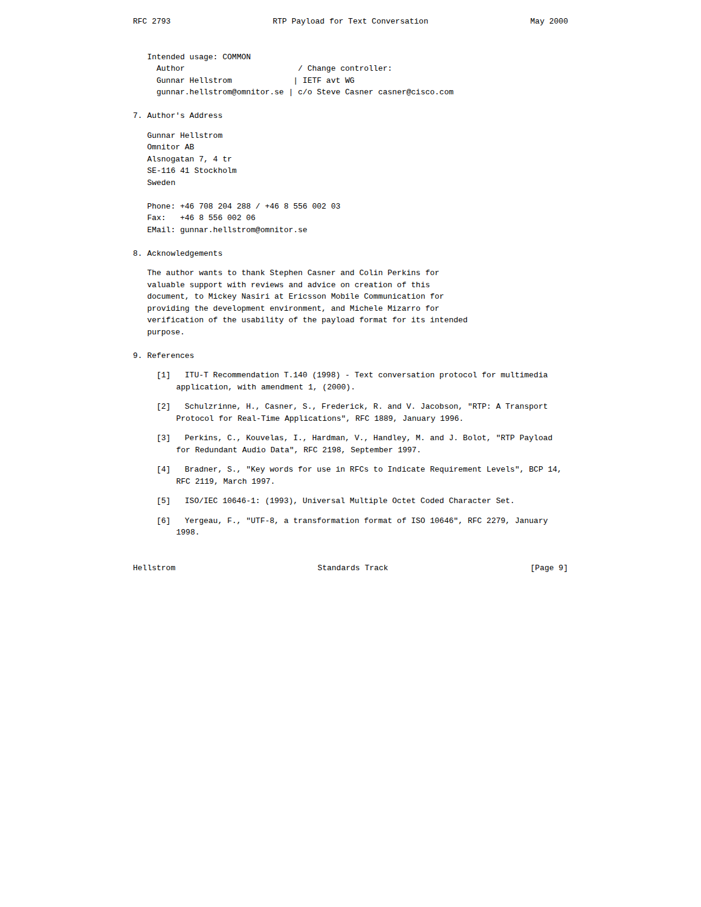RFC 2793 RTP Payload for Text Conversation May 2000
   Intended usage: COMMON
     Author                        / Change controller:
     Gunnar Hellstrom             | IETF avt WG
     gunnar.hellstrom@omnitor.se | c/o Steve Casner casner@cisco.com
7. Author's Address
   Gunnar Hellstrom
   Omnitor AB
   Alsnogatan 7, 4 tr
   SE-116 41 Stockholm
   Sweden

   Phone: +46 708 204 288 / +46 8 556 002 03
   Fax:   +46 8 556 002 06
   EMail: gunnar.hellstrom@omnitor.se
8. Acknowledgements
   The author wants to thank Stephen Casner and Colin Perkins for
   valuable support with reviews and advice on creation of this
   document, to Mickey Nasiri at Ericsson Mobile Communication for
   providing the development environment, and Michele Mizarro for
   verification of the usability of the payload format for its intended
   purpose.
9. References
[1] ITU-T Recommendation T.140 (1998) - Text conversation protocol for multimedia application, with amendment 1, (2000).
[2] Schulzrinne, H., Casner, S., Frederick, R. and V. Jacobson, "RTP: A Transport Protocol for Real-Time Applications", RFC 1889, January 1996.
[3] Perkins, C., Kouvelas, I., Hardman, V., Handley, M. and J. Bolot, "RTP Payload for Redundant Audio Data", RFC 2198, September 1997.
[4] Bradner, S., "Key words for use in RFCs to Indicate Requirement Levels", BCP 14, RFC 2119, March 1997.
[5] ISO/IEC 10646-1: (1993), Universal Multiple Octet Coded Character Set.
[6] Yergeau, F., "UTF-8, a transformation format of ISO 10646", RFC 2279, January 1998.
Hellstrom Standards Track [Page 9]